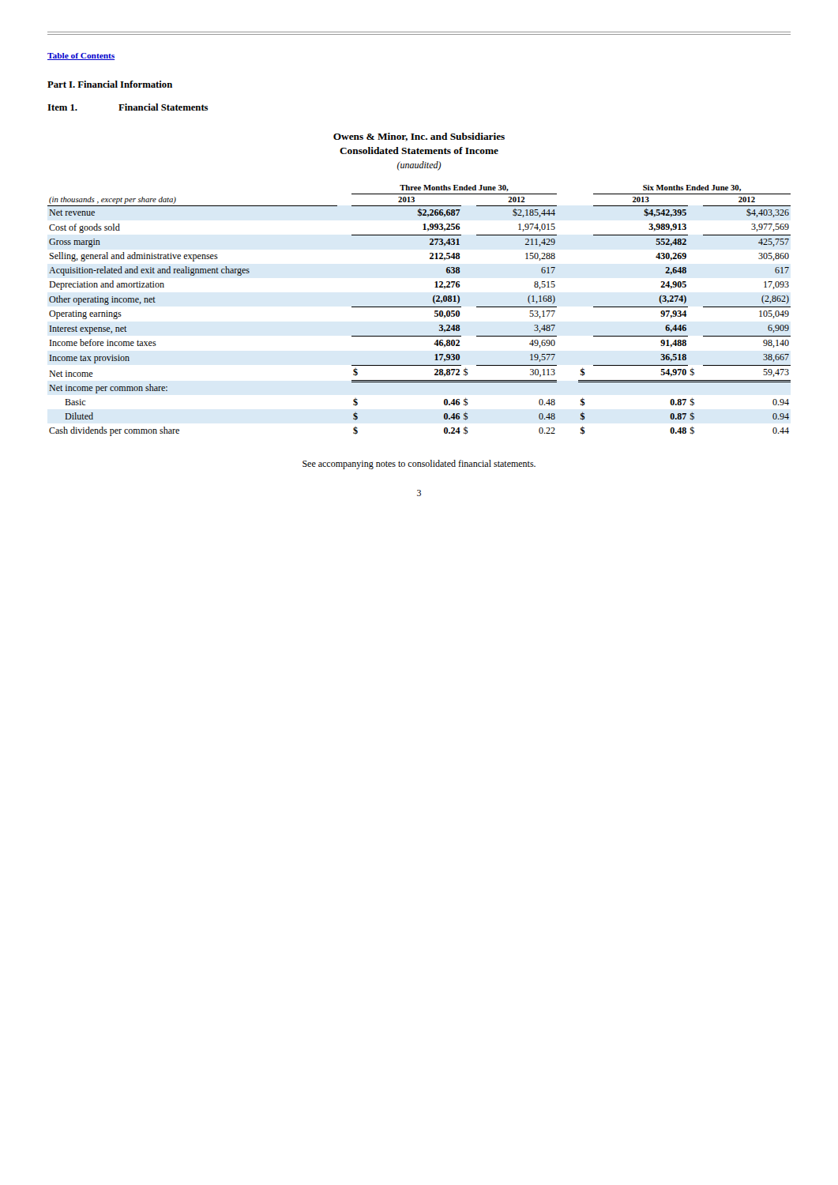Table of Contents
Part I. Financial Information
Item 1. Financial Statements
Owens & Minor, Inc. and Subsidiaries
Consolidated Statements of Income
(unaudited)
| | | Three Months Ended June 30, | | | Six Months Ended June 30, |
| (in thousands , except per share data) | | 2013 | | 2012 | | | 2013 | | 2012 |
| Net revenue | | $2,266,687 | | $2,185,444 | | | $4,542,395 | | $4,403,326 |
| Cost of goods sold | | 1,993,256 | | 1,974,015 | | | 3,989,913 | | 3,977,569 |
| Gross margin | | 273,431 | | 211,429 | | | 552,482 | | 425,757 |
| Selling, general and administrative expenses | | 212,548 | | 150,288 | | | 430,269 | | 305,860 |
| Acquisition-related and exit and realignment charges | | 638 | | 617 | | | 2,648 | | 617 |
| Depreciation and amortization | | 12,276 | | 8,515 | | | 24,905 | | 17,093 |
| Other operating income, net | | (2,081) | | (1,168) | | | (3,274) | | (2,862) |
| Operating earnings | | 50,050 | | 53,177 | | | 97,934 | | 105,049 |
| Interest expense, net | | 3,248 | | 3,487 | | | 6,446 | | 6,909 |
| Income before income taxes | | 46,802 | | 49,690 | | | 91,488 | | 98,140 |
| Income tax provision | | 17,930 | | 19,577 | | | 36,518 | | 38,667 |
| Net income | | $ | 28,872 | $ | 30,113 | | $ | 54,970 | $ | 59,473 |
| Net income per common share: | | | | | | | | | |
| Basic | | $ | 0.46 | $ | 0.48 | | $ | 0.87 | $ | 0.94 |
| Diluted | | $ | 0.46 | $ | 0.48 | | $ | 0.87 | $ | 0.94 |
| Cash dividends per common share | | $ | 0.24 | $ | 0.22 | | $ | 0.48 | $ | 0.44 |
See accompanying notes to consolidated financial statements.
3